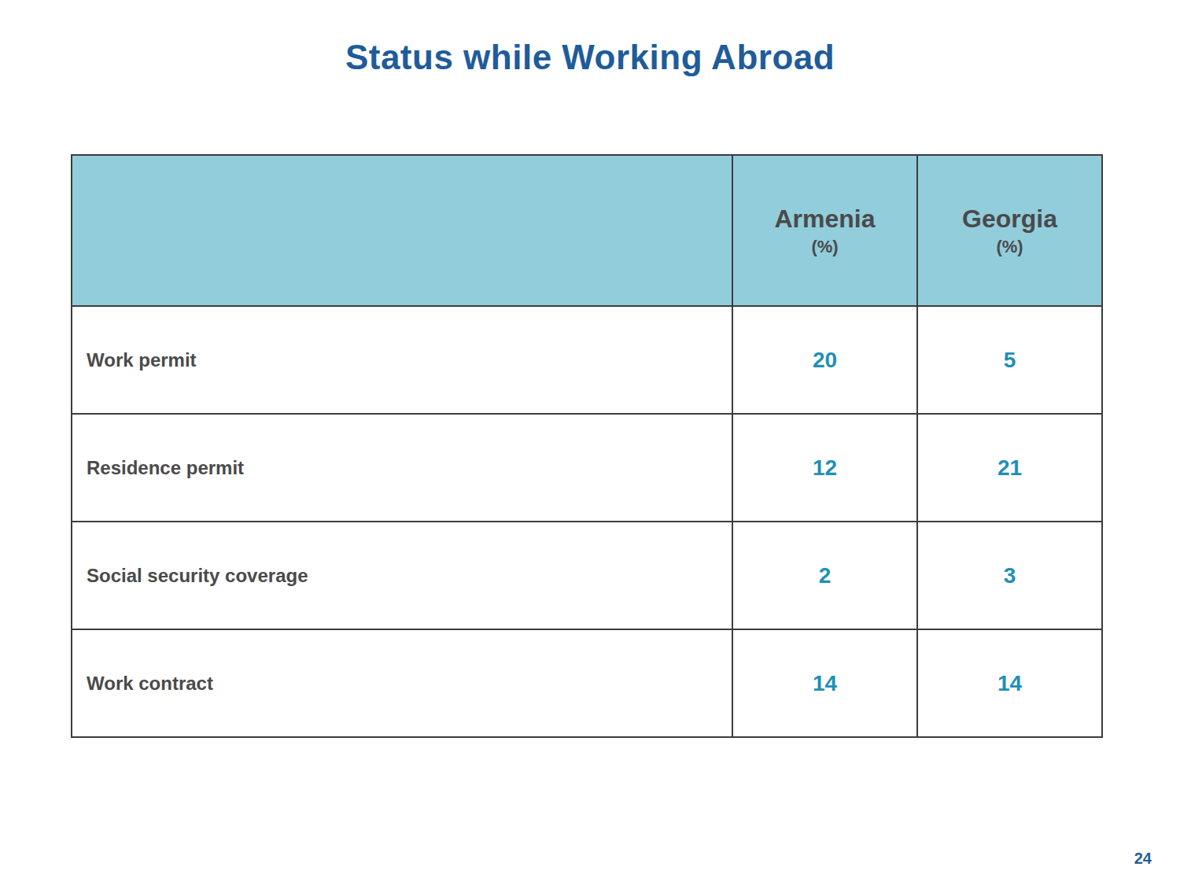Status while Working Abroad
| | Armenia (%) | Georgia (%) |
| --- | --- | --- |
| Work permit | 20 | 5 |
| Residence permit | 12 | 21 |
| Social security coverage | 2 | 3 |
| Work contract | 14 | 14 |
24